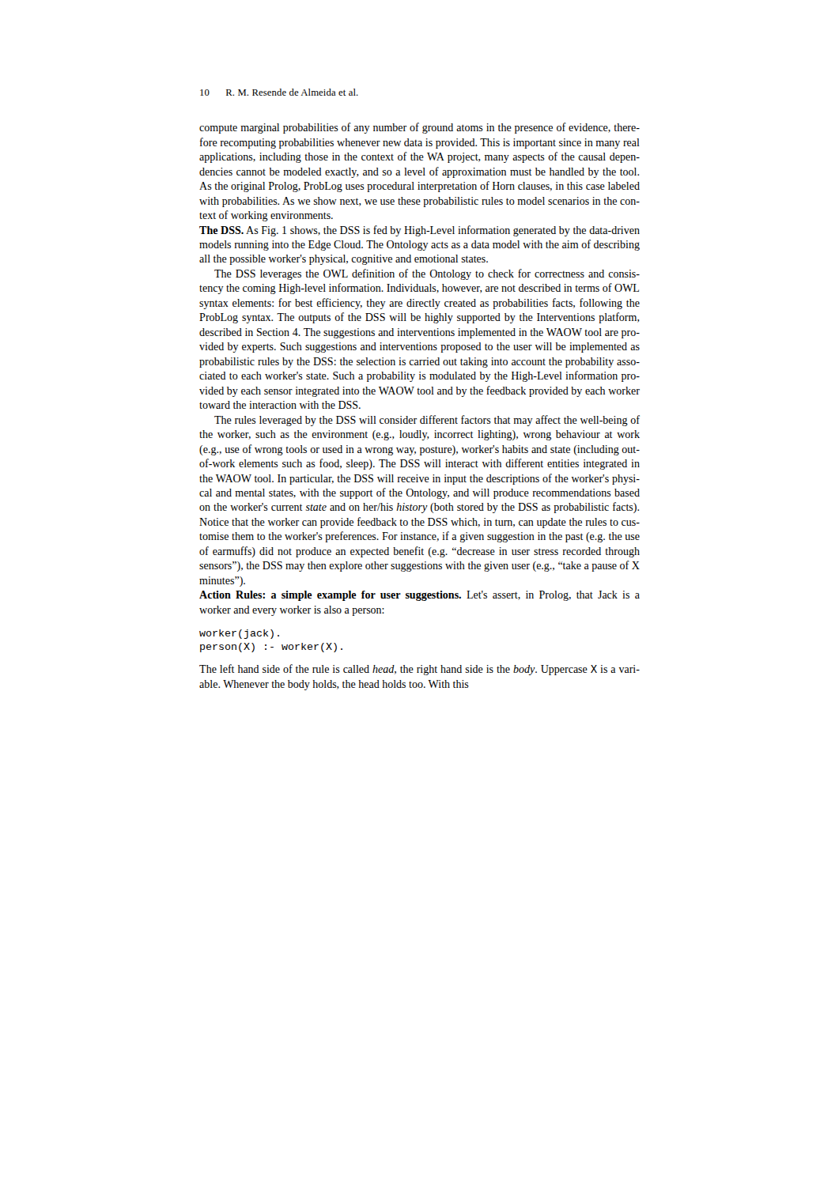10 R. M. Resende de Almeida et al.
compute marginal probabilities of any number of ground atoms in the presence of evidence, therefore recomputing probabilities whenever new data is provided. This is important since in many real applications, including those in the context of the WA project, many aspects of the causal dependencies cannot be modeled exactly, and so a level of approximation must be handled by the tool. As the original Prolog, ProbLog uses procedural interpretation of Horn clauses, in this case labeled with probabilities. As we show next, we use these probabilistic rules to model scenarios in the context of working environments.
The DSS. As Fig. 1 shows, the DSS is fed by High-Level information generated by the data-driven models running into the Edge Cloud. The Ontology acts as a data model with the aim of describing all the possible worker's physical, cognitive and emotional states.
The DSS leverages the OWL definition of the Ontology to check for correctness and consistency the coming High-level information. Individuals, however, are not described in terms of OWL syntax elements: for best efficiency, they are directly created as probabilities facts, following the ProbLog syntax. The outputs of the DSS will be highly supported by the Interventions platform, described in Section 4. The suggestions and interventions implemented in the WAOW tool are provided by experts. Such suggestions and interventions proposed to the user will be implemented as probabilistic rules by the DSS: the selection is carried out taking into account the probability associated to each worker's state. Such a probability is modulated by the High-Level information provided by each sensor integrated into the WAOW tool and by the feedback provided by each worker toward the interaction with the DSS.
The rules leveraged by the DSS will consider different factors that may affect the well-being of the worker, such as the environment (e.g., loudly, incorrect lighting), wrong behaviour at work (e.g., use of wrong tools or used in a wrong way, posture), worker's habits and state (including out-of-work elements such as food, sleep). The DSS will interact with different entities integrated in the WAOW tool. In particular, the DSS will receive in input the descriptions of the worker's physical and mental states, with the support of the Ontology, and will produce recommendations based on the worker's current state and on her/his history (both stored by the DSS as probabilistic facts). Notice that the worker can provide feedback to the DSS which, in turn, can update the rules to customise them to the worker's preferences. For instance, if a given suggestion in the past (e.g. the use of earmuffs) did not produce an expected benefit (e.g. “decrease in user stress recorded through sensors”), the DSS may then explore other suggestions with the given user (e.g., “take a pause of X minutes”).
Action Rules: a simple example for user suggestions. Let's assert, in Prolog, that Jack is a worker and every worker is also a person:
worker(jack). person(X) :- worker(X).
The left hand side of the rule is called head, the right hand side is the body. Uppercase X is a variable. Whenever the body holds, the head holds too. With this